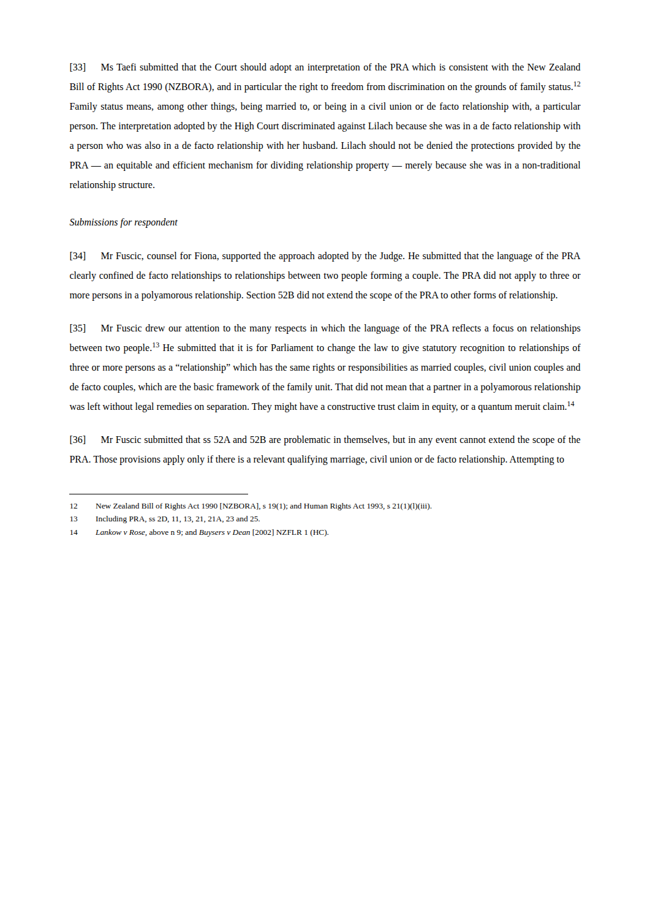[33] Ms Taefi submitted that the Court should adopt an interpretation of the PRA which is consistent with the New Zealand Bill of Rights Act 1990 (NZBORA), and in particular the right to freedom from discrimination on the grounds of family status.12 Family status means, among other things, being married to, or being in a civil union or de facto relationship with, a particular person. The interpretation adopted by the High Court discriminated against Lilach because she was in a de facto relationship with a person who was also in a de facto relationship with her husband. Lilach should not be denied the protections provided by the PRA — an equitable and efficient mechanism for dividing relationship property — merely because she was in a non-traditional relationship structure.
Submissions for respondent
[34] Mr Fuscic, counsel for Fiona, supported the approach adopted by the Judge. He submitted that the language of the PRA clearly confined de facto relationships to relationships between two people forming a couple. The PRA did not apply to three or more persons in a polyamorous relationship. Section 52B did not extend the scope of the PRA to other forms of relationship.
[35] Mr Fuscic drew our attention to the many respects in which the language of the PRA reflects a focus on relationships between two people.13 He submitted that it is for Parliament to change the law to give statutory recognition to relationships of three or more persons as a “relationship” which has the same rights or responsibilities as married couples, civil union couples and de facto couples, which are the basic framework of the family unit. That did not mean that a partner in a polyamorous relationship was left without legal remedies on separation. They might have a constructive trust claim in equity, or a quantum meruit claim.14
[36] Mr Fuscic submitted that ss 52A and 52B are problematic in themselves, but in any event cannot extend the scope of the PRA. Those provisions apply only if there is a relevant qualifying marriage, civil union or de facto relationship. Attempting to
12 New Zealand Bill of Rights Act 1990 [NZBORA], s 19(1); and Human Rights Act 1993, s 21(1)(l)(iii).
13 Including PRA, ss 2D, 11, 13, 21, 21A, 23 and 25.
14 Lankow v Rose, above n 9; and Buysers v Dean [2002] NZFLR 1 (HC).